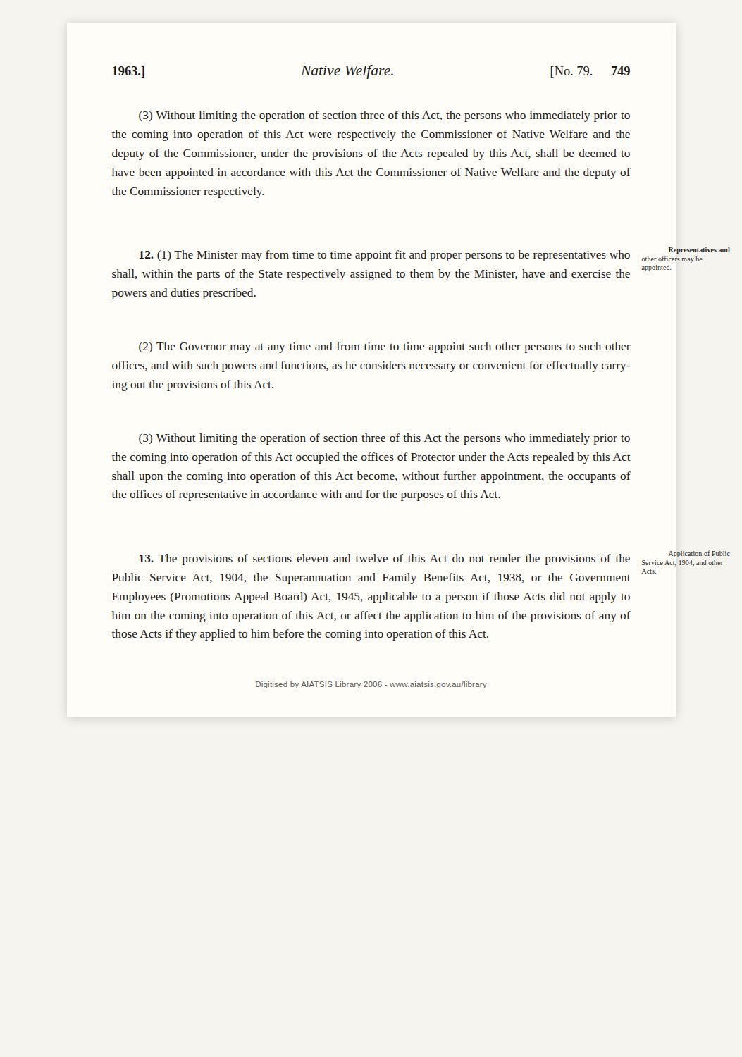1963.] Native Welfare. [No. 79. 749
(3) Without limiting the operation of section three of this Act, the persons who immediately prior to the coming into operation of this Act were respectively the Commissioner of Native Welfare and the deputy of the Commissioner, under the provisions of the Acts repealed by this Act, shall be deemed to have been appointed in accordance with this Act the Commissioner of Native Welfare and the deputy of the Commissioner respectively.
Representatives and other officers may be appointed. 12. (1) The Minister may from time to time appoint fit and proper persons to be representatives who shall, within the parts of the State respectively assigned to them by the Minister, have and exercise the powers and duties prescribed.
(2) The Governor may at any time and from time to time appoint such other persons to such other offices, and with such powers and functions, as he considers necessary or convenient for effectually carrying out the provisions of this Act.
(3) Without limiting the operation of section three of this Act the persons who immediately prior to the coming into operation of this Act occupied the offices of Protector under the Acts repealed by this Act shall upon the coming into operation of this Act become, without further appointment, the occupants of the offices of representative in accordance with and for the purposes of this Act.
Application of Public Service Act, 1904, and other Acts. 13. The provisions of sections eleven and twelve of this Act do not render the provisions of the Public Service Act, 1904, the Superannuation and Family Benefits Act, 1938, or the Government Employees (Promotions Appeal Board) Act, 1945, applicable to a person if those Acts did not apply to him on the coming into operation of this Act, or affect the application to him of the provisions of any of those Acts if they applied to him before the coming into operation of this Act.
Digitised by AIATSIS Library 2006 - www.aiatsis.gov.au/library